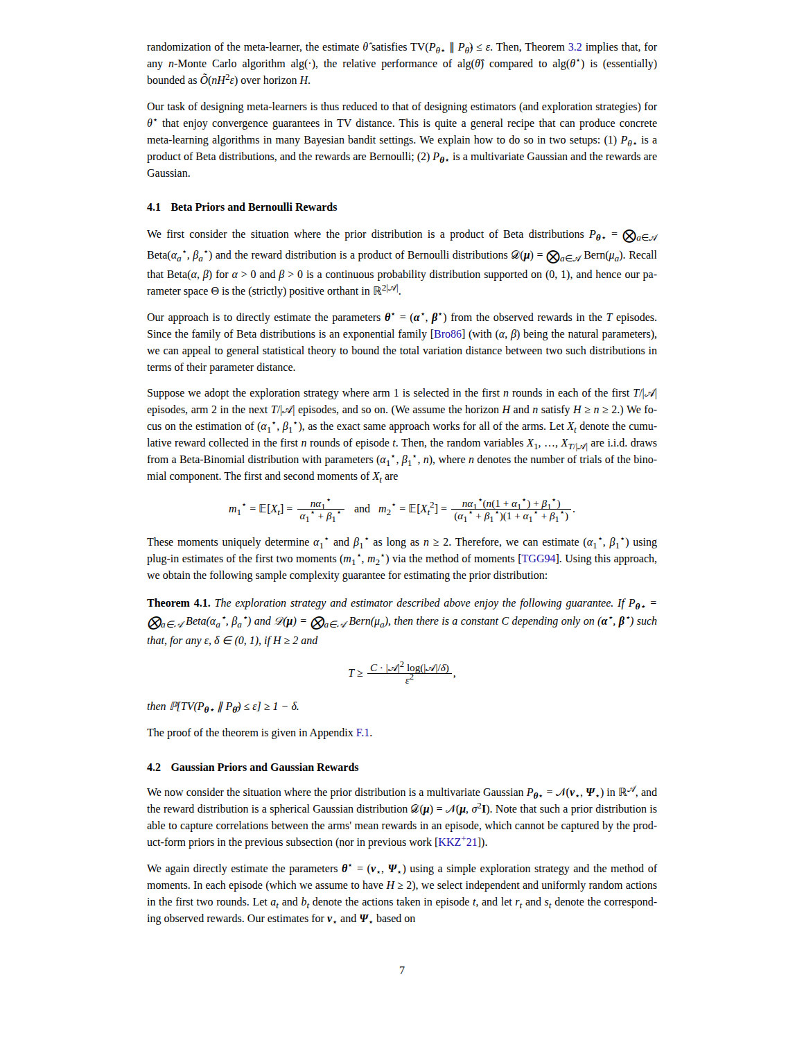randomization of the meta-learner, the estimate θ̂ satisfies TV(Pθ⋆ ∥ Pθ̂) ≤ ε. Then, Theorem 3.2 implies that, for any n-Monte Carlo algorithm alg(·), the relative performance of alg(θ̂) compared to alg(θ⋆) is (essentially) bounded as Õ(nH2ε) over horizon H.
Our task of designing meta-learners is thus reduced to that of designing estimators (and exploration strategies) for θ⋆ that enjoy convergence guarantees in TV distance. This is quite a general recipe that can produce concrete meta-learning algorithms in many Bayesian bandit settings. We explain how to do so in two setups: (1) Pθ⋆ is a product of Beta distributions, and the rewards are Bernoulli; (2) Pθ⋆ is a multivariate Gaussian and the rewards are Gaussian.
4.1 Beta Priors and Bernoulli Rewards
We first consider the situation where the prior distribution is a product of Beta distributions Pθ⋆ = ⨂a∈𝒜 Beta(αa⋆, βa⋆) and the reward distribution is a product of Bernoulli distributions 𝒟(μ) = ⨂a∈𝒜 Bern(μa). Recall that Beta(α, β) for α > 0 and β > 0 is a continuous probability distribution supported on (0, 1), and hence our parameter space Θ is the (strictly) positive orthant in ℝ2|𝒜|.
Our approach is to directly estimate the parameters θ⋆ = (α⋆, β⋆) from the observed rewards in the T episodes. Since the family of Beta distributions is an exponential family [Bro86] (with (α, β) being the natural parameters), we can appeal to general statistical theory to bound the total variation distance between two such distributions in terms of their parameter distance.
Suppose we adopt the exploration strategy where arm 1 is selected in the first n rounds in each of the first T/|𝒜| episodes, arm 2 in the next T/|𝒜| episodes, and so on. (We assume the horizon H and n satisfy H ≥ n ≥ 2.) We focus on the estimation of (α1⋆, β1⋆), as the exact same approach works for all of the arms. Let Xt denote the cumulative reward collected in the first n rounds of episode t. Then, the random variables X1, …, XT/|𝒜| are i.i.d. draws from a Beta-Binomial distribution with parameters (α1⋆, β1⋆, n), where n denotes the number of trials of the binomial component. The first and second moments of Xt are
m1⋆ = 𝔼[Xt] = nα1⋆α1⋆ + β1⋆ and m2⋆ = 𝔼[Xt2] = nα1⋆(n(1 + α1⋆) + β1⋆)(α1⋆ + β1⋆)(1 + α1⋆ + β1⋆).
These moments uniquely determine α1⋆ and β1⋆ as long as n ≥ 2. Therefore, we can estimate (α1⋆, β1⋆) using plug-in estimates of the first two moments (m1⋆, m2⋆) via the method of moments [TGG94]. Using this approach, we obtain the following sample complexity guarantee for estimating the prior distribution:
Theorem 4.1. The exploration strategy and estimator described above enjoy the following guarantee. If Pθ⋆ = ⨂a∈𝒜 Beta(αa⋆, βa⋆) and 𝒟(μ) = ⨂a∈𝒜 Bern(μa), then there is a constant C depending only on (α⋆, β⋆) such that, for any ε, δ ∈ (0, 1), if H ≥ 2 and
T ≥ C · |𝒜|2 log(|𝒜|/δ) ε2,
then ℙ[TV(Pθ⋆ ∥ Pθ̂) ≤ ε] ≥ 1 − δ.
The proof of the theorem is given in Appendix F.1.
4.2 Gaussian Priors and Gaussian Rewards
We now consider the situation where the prior distribution is a multivariate Gaussian Pθ⋆ = 𝒩(ν⋆, Ψ⋆) in ℝ𝒜, and the reward distribution is a spherical Gaussian distribution 𝒟(μ) = 𝒩(μ, σ2I). Note that such a prior distribution is able to capture correlations between the arms' mean rewards in an episode, which cannot be captured by the product-form priors in the previous subsection (nor in previous work [KKZ+21]).
We again directly estimate the parameters θ⋆ = (ν⋆, Ψ⋆) using a simple exploration strategy and the method of moments. In each episode (which we assume to have H ≥ 2), we select independent and uniformly random actions in the first two rounds. Let at and bt denote the actions taken in episode t, and let rt and st denote the corresponding observed rewards. Our estimates for ν⋆ and Ψ⋆ based on
7